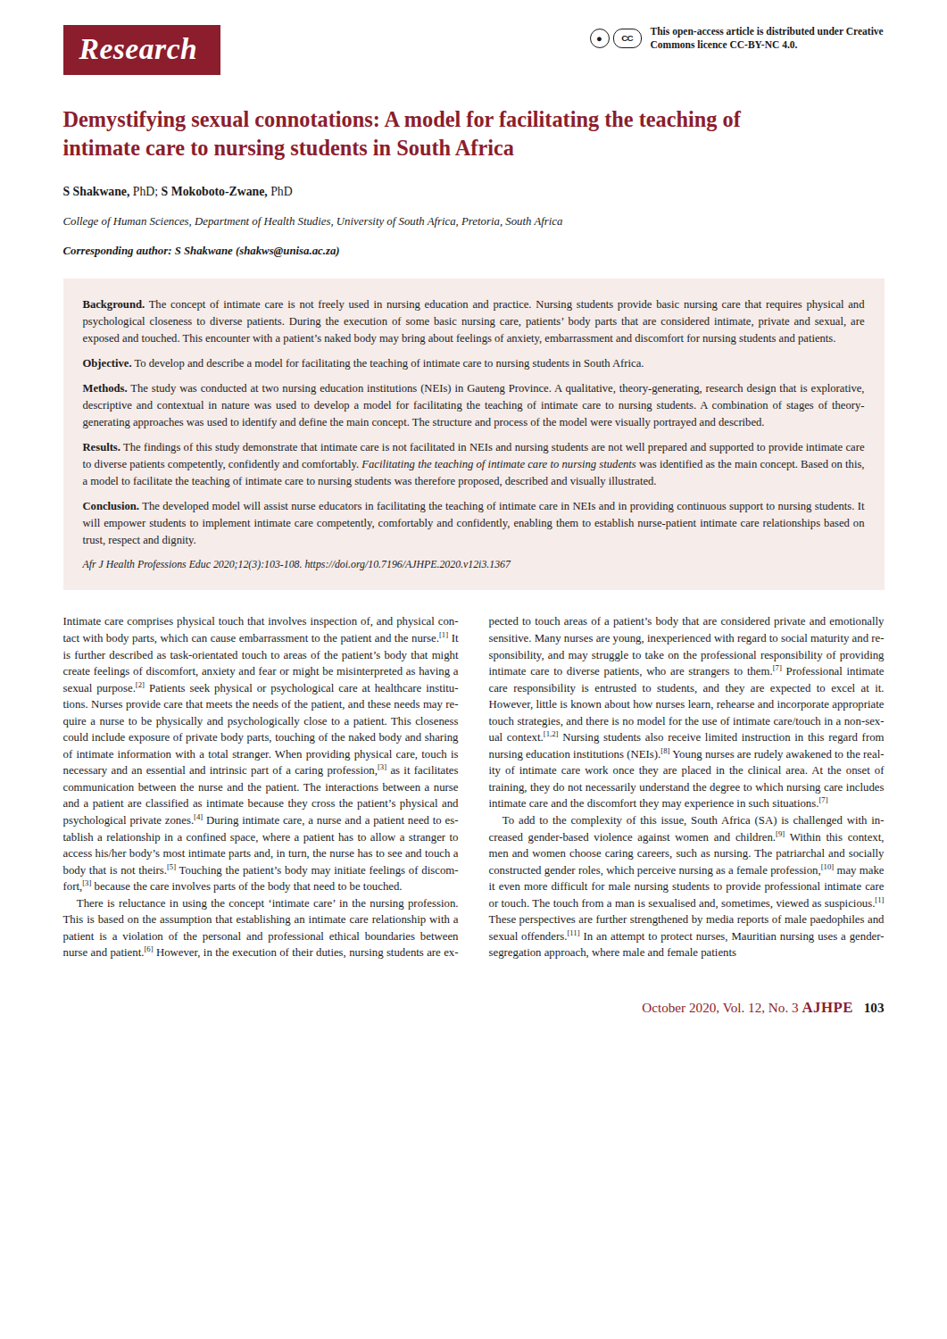Research
● CC This open-access article is distributed under Creative Commons licence CC-BY-NC 4.0.
Demystifying sexual connotations: A model for facilitating the teaching of intimate care to nursing students in South Africa
S Shakwane, PhD; S Mokoboto-Zwane, PhD
College of Human Sciences, Department of Health Studies, University of South Africa, Pretoria, South Africa
Corresponding author: S Shakwane (shakws@unisa.ac.za)
Background. The concept of intimate care is not freely used in nursing education and practice. Nursing students provide basic nursing care that requires physical and psychological closeness to diverse patients. During the execution of some basic nursing care, patients’ body parts that are considered intimate, private and sexual, are exposed and touched. This encounter with a patient’s naked body may bring about feelings of anxiety, embarrassment and discomfort for nursing students and patients.
Objective. To develop and describe a model for facilitating the teaching of intimate care to nursing students in South Africa.
Methods. The study was conducted at two nursing education institutions (NEIs) in Gauteng Province. A qualitative, theory-generating, research design that is explorative, descriptive and contextual in nature was used to develop a model for facilitating the teaching of intimate care to nursing students. A combination of stages of theory-generating approaches was used to identify and define the main concept. The structure and process of the model were visually portrayed and described.
Results. The findings of this study demonstrate that intimate care is not facilitated in NEIs and nursing students are not well prepared and supported to provide intimate care to diverse patients competently, confidently and comfortably. Facilitating the teaching of intimate care to nursing students was identified as the main concept. Based on this, a model to facilitate the teaching of intimate care to nursing students was therefore proposed, described and visually illustrated.
Conclusion. The developed model will assist nurse educators in facilitating the teaching of intimate care in NEIs and in providing continuous support to nursing students. It will empower students to implement intimate care competently, comfortably and confidently, enabling them to establish nurse-patient intimate care relationships based on trust, respect and dignity.
Afr J Health Professions Educ 2020;12(3):103-108. https://doi.org/10.7196/AJHPE.2020.v12i3.1367
Intimate care comprises physical touch that involves inspection of, and physical contact with body parts, which can cause embarrassment to the patient and the nurse.[1] It is further described as task-orientated touch to areas of the patient’s body that might create feelings of discomfort, anxiety and fear or might be misinterpreted as having a sexual purpose.[2] Patients seek physical or psychological care at healthcare institutions. Nurses provide care that meets the needs of the patient, and these needs may require a nurse to be physically and psychologically close to a patient. This closeness could include exposure of private body parts, touching of the naked body and sharing of intimate information with a total stranger. When providing physical care, touch is necessary and an essential and intrinsic part of a caring profession,[3] as it facilitates communication between the nurse and the patient. The interactions between a nurse and a patient are classified as intimate because they cross the patient’s physical and psychological private zones.[4] During intimate care, a nurse and a patient need to establish a relationship in a confined space, where a patient has to allow a stranger to access his/her body’s most intimate parts and, in turn, the nurse has to see and touch a body that is not theirs.[5] Touching the patient’s body may initiate feelings of discomfort,[3] because the care involves parts of the body that need to be touched.
There is reluctance in using the concept ‘intimate care’ in the nursing profession. This is based on the assumption that establishing an intimate care relationship with a patient is a violation of the personal and professional ethical boundaries between nurse and patient.[6] However, in the execution of their duties, nursing students are expected to touch areas of a patient’s body that are considered private and emotionally sensitive. Many nurses are young, inexperienced with regard to social maturity and responsibility, and may struggle to take on the professional responsibility of providing intimate care to diverse patients, who are strangers to them.[7] Professional intimate care responsibility is entrusted to students, and they are expected to excel at it. However, little is known about how nurses learn, rehearse and incorporate appropriate touch strategies, and there is no model for the use of intimate care/touch in a non-sexual context.[1,2] Nursing students also receive limited instruction in this regard from nursing education institutions (NEIs).[8] Young nurses are rudely awakened to the reality of intimate care work once they are placed in the clinical area. At the onset of training, they do not necessarily understand the degree to which nursing care includes intimate care and the discomfort they may experience in such situations.[7]
To add to the complexity of this issue, South Africa (SA) is challenged with increased gender-based violence against women and children.[9] Within this context, men and women choose caring careers, such as nursing. The patriarchal and socially constructed gender roles, which perceive nursing as a female profession,[10] may make it even more difficult for male nursing students to provide professional intimate care or touch. The touch from a man is sexualised and, sometimes, viewed as suspicious.[1] These perspectives are further strengthened by media reports of male paedophiles and sexual offenders.[11] In an attempt to protect nurses, Mauritian nursing uses a gender-segregation approach, where male and female patients
October 2020, Vol. 12, No. 3 AJHPE 103